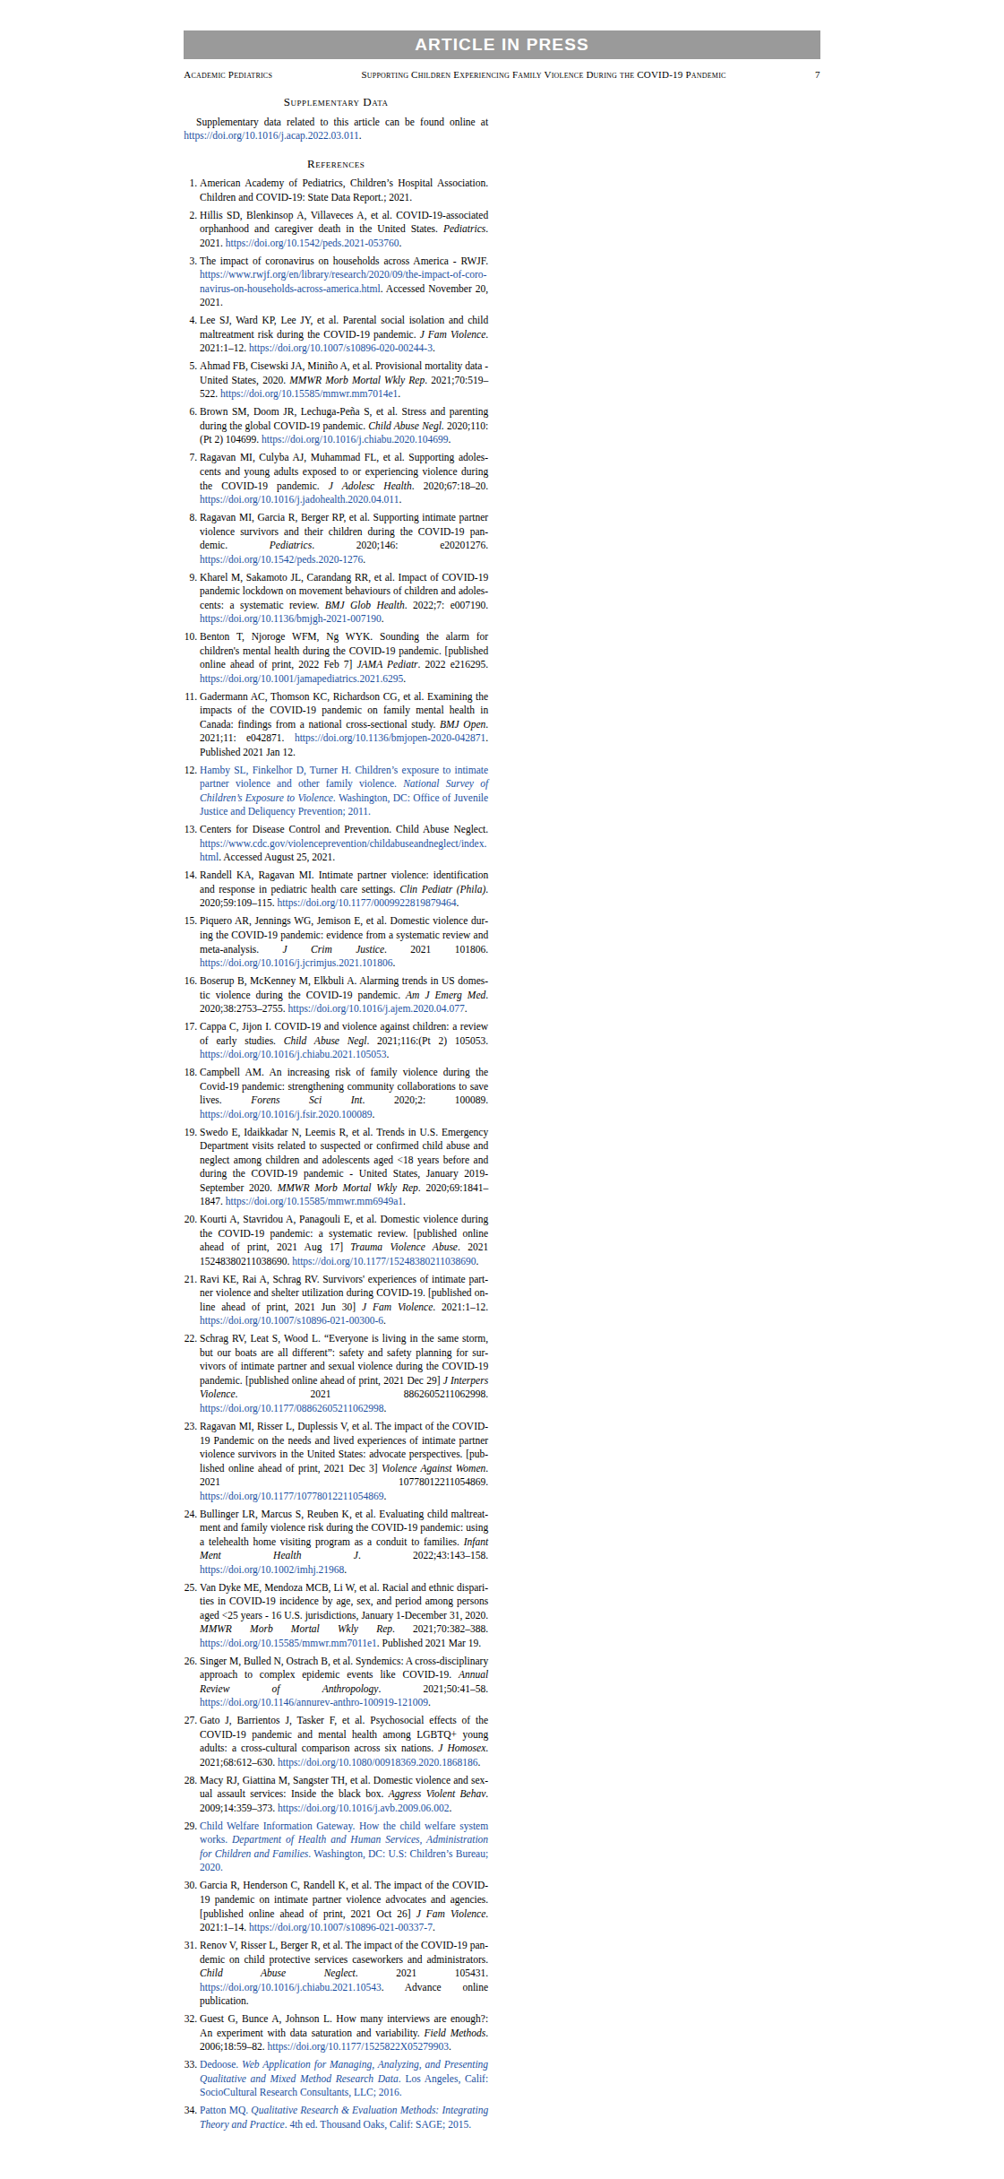Article in Press
Academic Pediatrics Supporting Children Experiencing Family Violence During the COVID-19 Pandemic 7
Supplementary Data
Supplementary data related to this article can be found online at https://doi.org/10.1016/j.acap.2022.03.011.
References
American Academy of Pediatrics, Children’s Hospital Association. Children and COVID-19: State Data Report.; 2021.
Hillis SD, Blenkinsop A, Villaveces A, et al. COVID-19-associated orphanhood and caregiver death in the United States. Pediatrics. 2021. https://doi.org/10.1542/peds.2021-053760.
The impact of coronavirus on households across America - RWJF. https://www.rwjf.org/en/library/research/2020/09/the-impact-of-coronavirus-on-households-across-america.html. Accessed November 20, 2021.
Lee SJ, Ward KP, Lee JY, et al. Parental social isolation and child maltreatment risk during the COVID-19 pandemic. J Fam Violence. 2021:1–12. https://doi.org/10.1007/s10896-020-00244-3.
Ahmad FB, Cisewski JA, Miniño A, et al. Provisional mortality data - United States, 2020. MMWR Morb Mortal Wkly Rep. 2021;70:519–522. https://doi.org/10.15585/mmwr.mm7014e1.
Brown SM, Doom JR, Lechuga-Peña S, et al. Stress and parenting during the global COVID-19 pandemic. Child Abuse Negl. 2020;110:(Pt 2) 104699. https://doi.org/10.1016/j.chiabu.2020.104699.
Ragavan MI, Culyba AJ, Muhammad FL, et al. Supporting adolescents and young adults exposed to or experiencing violence during the COVID-19 pandemic. J Adolesc Health. 2020;67:18–20. https://doi.org/10.1016/j.jadohealth.2020.04.011.
Ragavan MI, Garcia R, Berger RP, et al. Supporting intimate partner violence survivors and their children during the COVID-19 pandemic. Pediatrics. 2020;146: e20201276. https://doi.org/10.1542/peds.2020-1276.
Kharel M, Sakamoto JL, Carandang RR, et al. Impact of COVID-19 pandemic lockdown on movement behaviours of children and adolescents: a systematic review. BMJ Glob Health. 2022;7: e007190. https://doi.org/10.1136/bmjgh-2021-007190.
Benton T, Njoroge WFM, Ng WYK. Sounding the alarm for children's mental health during the COVID-19 pandemic. [published online ahead of print, 2022 Feb 7] JAMA Pediatr. 2022 e216295. https://doi.org/10.1001/jamapediatrics.2021.6295.
Gadermann AC, Thomson KC, Richardson CG, et al. Examining the impacts of the COVID-19 pandemic on family mental health in Canada: findings from a national cross-sectional study. BMJ Open. 2021;11: e042871. https://doi.org/10.1136/bmjopen-2020-042871. Published 2021 Jan 12.
Hamby SL, Finkelhor D, Turner H. Children’s exposure to intimate partner violence and other family violence. National Survey of Children’s Exposure to Violence. Washington, DC: Office of Juvenile Justice and Deliquency Prevention; 2011.
Centers for Disease Control and Prevention. Child Abuse Neglect. https://www.cdc.gov/violenceprevention/childabuseandneglect/index.html. Accessed August 25, 2021.
Randell KA, Ragavan MI. Intimate partner violence: identification and response in pediatric health care settings. Clin Pediatr (Phila). 2020;59:109–115. https://doi.org/10.1177/0009922819879464.
Piquero AR, Jennings WG, Jemison E, et al. Domestic violence during the COVID-19 pandemic: evidence from a systematic review and meta-analysis. J Crim Justice. 2021 101806. https://doi.org/10.1016/j.jcrimjus.2021.101806.
Boserup B, McKenney M, Elkbuli A. Alarming trends in US domestic violence during the COVID-19 pandemic. Am J Emerg Med. 2020;38:2753–2755. https://doi.org/10.1016/j.ajem.2020.04.077.
Cappa C, Jijon I. COVID-19 and violence against children: a review of early studies. Child Abuse Negl. 2021;116:(Pt 2) 105053. https://doi.org/10.1016/j.chiabu.2021.105053.
Campbell AM. An increasing risk of family violence during the Covid-19 pandemic: strengthening community collaborations to save lives. Forens Sci Int. 2020;2: 100089. https://doi.org/10.1016/j.fsir.2020.100089.
Swedo E, Idaikkadar N, Leemis R, et al. Trends in U.S. Emergency Department visits related to suspected or confirmed child abuse and neglect among children and adolescents aged <18 years before and during the COVID-19 pandemic - United States, January 2019-September 2020. MMWR Morb Mortal Wkly Rep. 2020;69:1841–1847. https://doi.org/10.15585/mmwr.mm6949a1.
Kourti A, Stavridou A, Panagouli E, et al. Domestic violence during the COVID-19 pandemic: a systematic review. [published online ahead of print, 2021 Aug 17] Trauma Violence Abuse. 2021 15248380211038690. https://doi.org/10.1177/15248380211038690.
Ravi KE, Rai A, Schrag RV. Survivors' experiences of intimate partner violence and shelter utilization during COVID-19. [published online ahead of print, 2021 Jun 30] J Fam Violence. 2021:1–12. https://doi.org/10.1007/s10896-021-00300-6.
Schrag RV, Leat S, Wood L. “Everyone is living in the same storm, but our boats are all different”: safety and safety planning for survivors of intimate partner and sexual violence during the COVID-19 pandemic. [published online ahead of print, 2021 Dec 29] J Interpers Violence. 2021 8862605211062998. https://doi.org/10.1177/08862605211062998.
Ragavan MI, Risser L, Duplessis V, et al. The impact of the COVID-19 Pandemic on the needs and lived experiences of intimate partner violence survivors in the United States: advocate perspectives. [published online ahead of print, 2021 Dec 3] Violence Against Women. 2021 10778012211054869. https://doi.org/10.1177/10778012211054869.
Bullinger LR, Marcus S, Reuben K, et al. Evaluating child maltreatment and family violence risk during the COVID-19 pandemic: using a telehealth home visiting program as a conduit to families. Infant Ment Health J. 2022;43:143–158. https://doi.org/10.1002/imhj.21968.
Van Dyke ME, Mendoza MCB, Li W, et al. Racial and ethnic disparities in COVID-19 incidence by age, sex, and period among persons aged <25 years - 16 U.S. jurisdictions, January 1-December 31, 2020. MMWR Morb Mortal Wkly Rep. 2021;70:382–388. https://doi.org/10.15585/mmwr.mm7011e1. Published 2021 Mar 19.
Singer M, Bulled N, Ostrach B, et al. Syndemics: A cross-disciplinary approach to complex epidemic events like COVID-19. Annual Review of Anthropology. 2021;50:41–58. https://doi.org/10.1146/annurev-anthro-100919-121009.
Gato J, Barrientos J, Tasker F, et al. Psychosocial effects of the COVID-19 pandemic and mental health among LGBTQ+ young adults: a cross-cultural comparison across six nations. J Homosex. 2021;68:612–630. https://doi.org/10.1080/00918369.2020.1868186.
Macy RJ, Giattina M, Sangster TH, et al. Domestic violence and sexual assault services: Inside the black box. Aggress Violent Behav. 2009;14:359–373. https://doi.org/10.1016/j.avb.2009.06.002.
Child Welfare Information Gateway. How the child welfare system works. Department of Health and Human Services, Administration for Children and Families. Washington, DC: U.S: Children’s Bureau; 2020.
Garcia R, Henderson C, Randell K, et al. The impact of the COVID-19 pandemic on intimate partner violence advocates and agencies. [published online ahead of print, 2021 Oct 26] J Fam Violence. 2021:1–14. https://doi.org/10.1007/s10896-021-00337-7.
Renov V, Risser L, Berger R, et al. The impact of the COVID-19 pandemic on child protective services caseworkers and administrators. Child Abuse Neglect. 2021 105431. https://doi.org/10.1016/j.chiabu.2021.10543. Advance online publication.
Guest G, Bunce A, Johnson L. How many interviews are enough?: An experiment with data saturation and variability. Field Methods. 2006;18:59–82. https://doi.org/10.1177/1525822X05279903.
Dedoose. Web Application for Managing, Analyzing, and Presenting Qualitative and Mixed Method Research Data. Los Angeles, Calif: SocioCultural Research Consultants, LLC; 2016.
Patton MQ. Qualitative Research & Evaluation Methods: Integrating Theory and Practice. 4th ed. Thousand Oaks, Calif: SAGE; 2015.